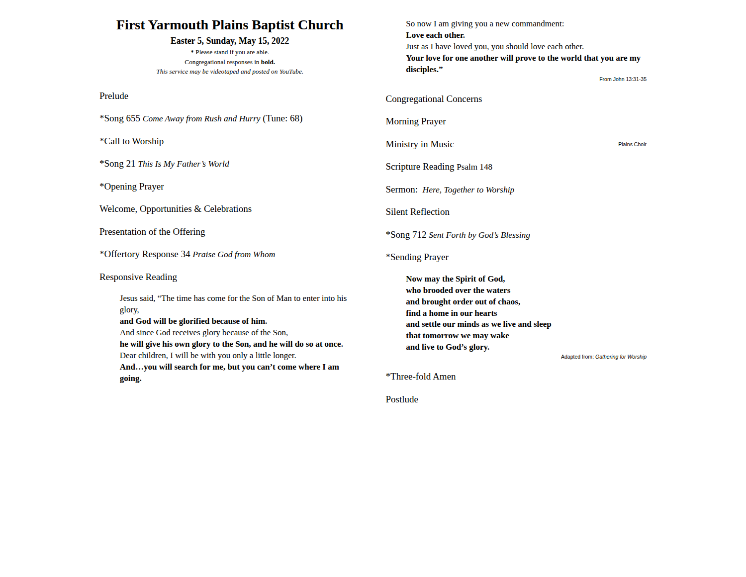First Yarmouth Plains Baptist Church
Easter 5, Sunday, May 15, 2022
* Please stand if you are able.
Congregational responses in bold.
This service may be videotaped and posted on YouTube.
Prelude
*Song 655 Come Away from Rush and Hurry (Tune: 68)
*Call to Worship
*Song 21 This Is My Father’s World
*Opening Prayer
Welcome, Opportunities & Celebrations
Presentation of the Offering
*Offertory Response 34 Praise God from Whom
Responsive Reading
Jesus said, “The time has come for the Son of Man to enter into his glory,
and God will be glorified because of him.
And since God receives glory because of the Son,
he will give his own glory to the Son, and he will do so at once.
Dear children, I will be with you only a little longer.
And…you will search for me, but you can’t come where I am going.
So now I am giving you a new commandment:
Love each other.
Just as I have loved you, you should love each other.
Your love for one another will prove to the world that you are my disciples.”
From John 13:31-35
Congregational Concerns
Morning Prayer
Plains Choir Ministry in Music
Scripture Reading Psalm 148
Sermon: Here, Together to Worship
Silent Reflection
*Song 712 Sent Forth by God’s Blessing
*Sending Prayer
Now may the Spirit of God,
who brooded over the waters
and brought order out of chaos,
find a home in our hearts
and settle our minds as we live and sleep
that tomorrow we may wake
and live to God’s glory.
Adapted from: Gathering for Worship
*Three-fold Amen
Postlude